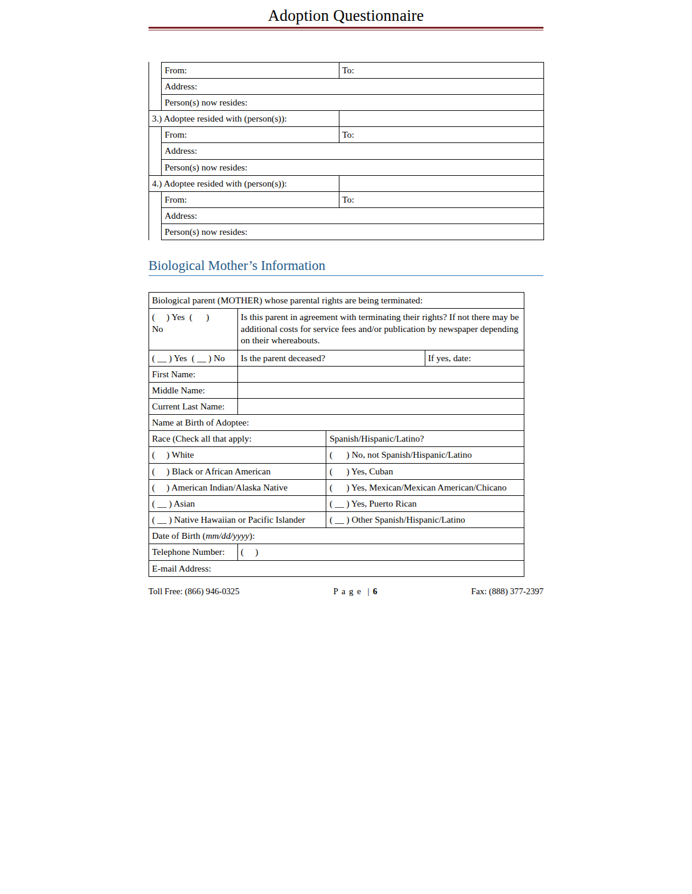Adoption Questionnaire
| | From: | To: |
| | Address: | |
| | Person(s) now resides: | |
| 3.) Adoptee resided with (person(s)): | |
| | From: | To: |
| | Address: | |
| | Person(s) now resides: | |
| 4.) Adoptee resided with (person(s)): | |
| | From: | To: |
| | Address: | |
| | Person(s) now resides: | |
Biological Mother’s Information
| Biological parent (MOTHER) whose parental rights are being terminated: |
| ( ) Yes ( ) No | Is this parent in agreement with terminating their rights? If not there may be additional costs for service fees and/or publication by newspaper depending on their whereabouts. |
| ( __ ) Yes ( __ ) No | Is the parent deceased? | If yes, date: |
| First Name: | |
| Middle Name: | |
| Current Last Name: | |
| Name at Birth of Adoptee: | |
| Race (Check all that apply: | Spanish/Hispanic/Latino? |
| ( ) White | ( ) No, not Spanish/Hispanic/Latino |
| ( ) Black or African American | ( ) Yes, Cuban |
| ( ) American Indian/Alaska Native | ( ) Yes, Mexican/Mexican American/Chicano |
| ( __ ) Asian | ( __ ) Yes, Puerto Rican |
| ( __ ) Native Hawaiian or Pacific Islander | ( __ ) Other Spanish/Hispanic/Latino |
| Date of Birth ( mm/dd/yyyy ): | |
| Telephone Number: | ( ) |
| E-mail Address: | |
Toll Free: (866) 946-0325
P a g e | 6
Fax: (888) 377-2397